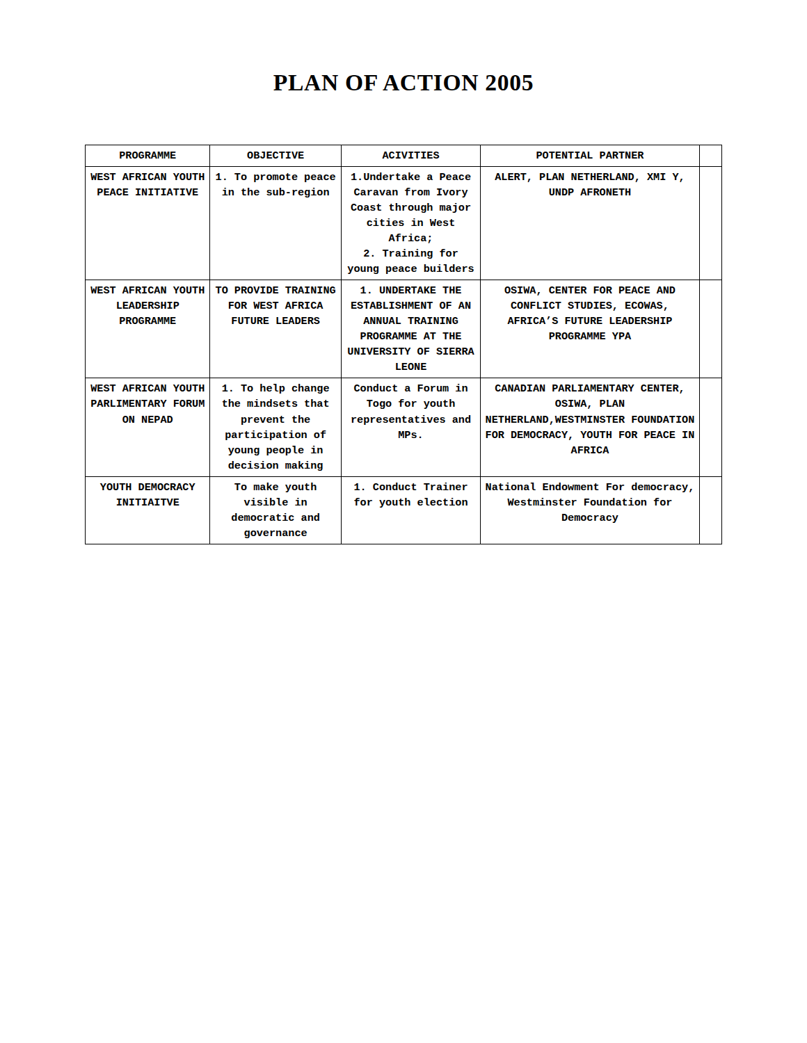PLAN OF ACTION 2005
| PROGRAMME | OBJECTIVE | ACIVITIES | POTENTIAL PARTNER | |
| --- | --- | --- | --- | --- |
| WEST AFRICAN YOUTH PEACE INITIATIVE | 1. To promote peace in the sub-region | 1.Undertake a Peace Caravan from Ivory Coast through major cities in West Africa; 2. Training for young peace builders | ALERT, PLAN NETHERLAND, XMI Y, UNDP AFRONETH | |
| WEST AFRICAN YOUTH LEADERSHIP PROGRAMME | TO PROVIDE TRAINING FOR WEST AFRICA FUTURE LEADERS | 1. UNDERTAKE THE ESTABLISHMENT OF AN ANNUAL TRAINING PROGRAMME AT THE UNIVERSITY OF SIERRA LEONE | OSIWA, CENTER FOR PEACE AND CONFLICT STUDIES, ECOWAS, AFRICA’S FUTURE LEADERSHIP PROGRAMME YPA | |
| WEST AFRICAN YOUTH PARLIMENTARY FORUM ON NEPAD | 1. To help change the mindsets that prevent the participation of young people in decision making | Conduct a Forum in Togo for youth representatives and MPs. | CANADIAN PARLIAMENTARY CENTER, OSIWA, PLAN NETHERLAND,WESTMINSTER FOUNDATION FOR DEMOCRACY, YOUTH FOR PEACE IN AFRICA | |
| YOUTH DEMOCRACY INITIAITVE | To make youth visible in democratic and governance | 1. Conduct Trainer for youth election | National Endowment For democracy, Westminster Foundation for Democracy | |